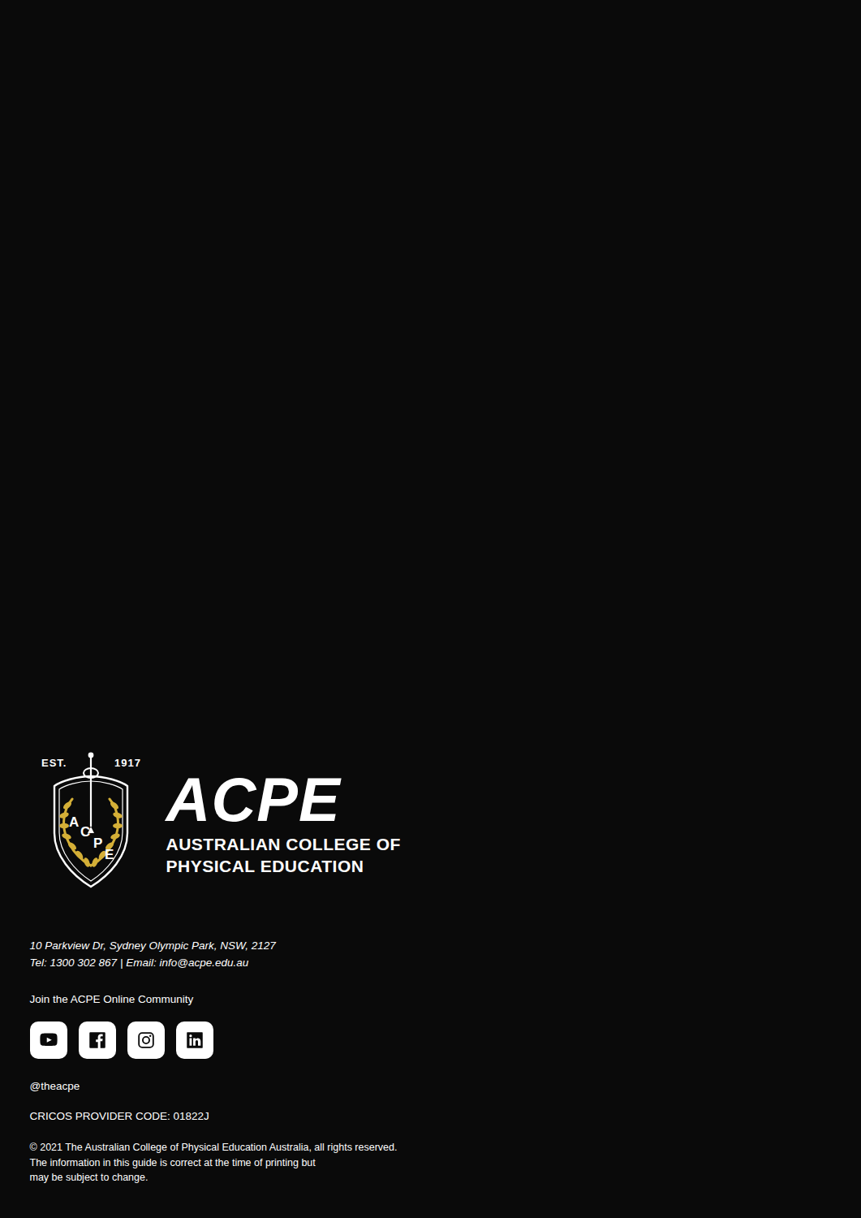EST. 1917 A C P E
ACPE AUSTRALIAN COLLEGE OF
PHYSICAL EDUCATION
10 Parkview Dr, Sydney Olympic Park, NSW, 2127
Tel: 1300 302 867 | Email: info@acpe.edu.au
Join the ACPE Online Community
@theacpe
CRICOS PROVIDER CODE: 01822J
© 2021 The Australian College of Physical Education Australia, all rights reserved.
The information in this guide is correct at the time of printing but
may be subject to change.